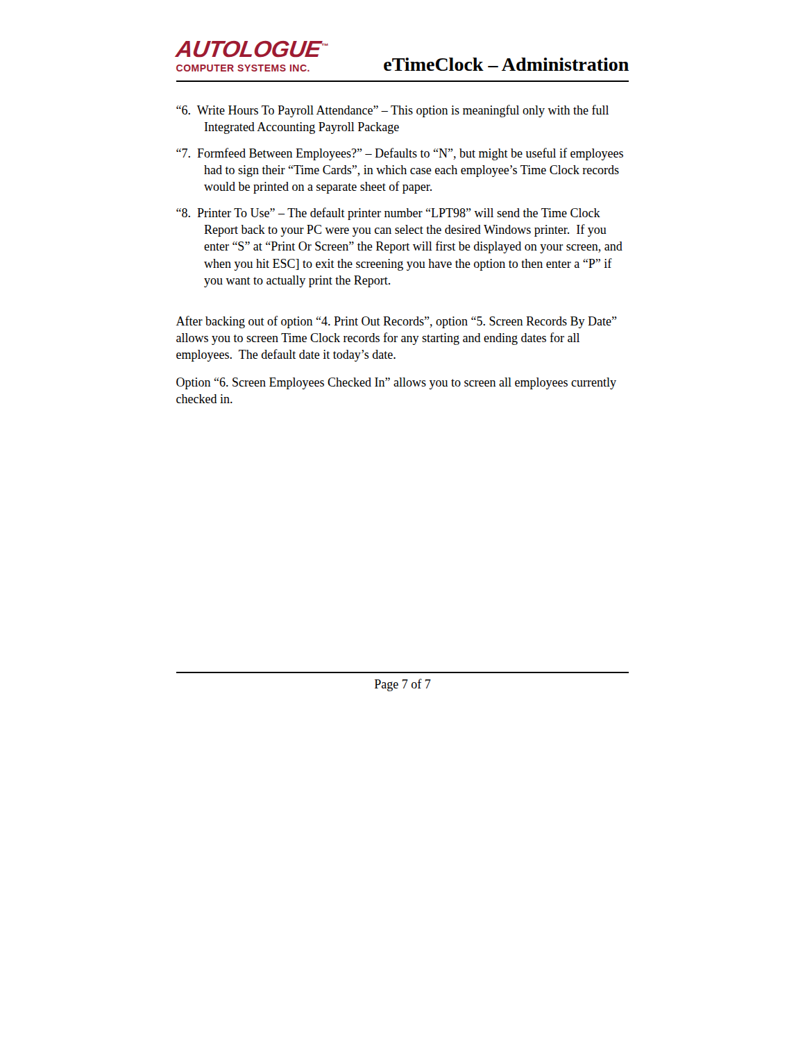AUTOLOGUE™
COMPUTER SYSTEMS INC.
eTimeClock – Administration
“6. Write Hours To Payroll Attendance” – This option is meaningful only with the full Integrated Accounting Payroll Package
“7. Formfeed Between Employees?” – Defaults to “N”, but might be useful if employees had to sign their “Time Cards”, in which case each employee’s Time Clock records would be printed on a separate sheet of paper.
“8. Printer To Use” – The default printer number “LPT98” will send the Time Clock Report back to your PC were you can select the desired Windows printer. If you enter “S” at “Print Or Screen” the Report will first be displayed on your screen, and when you hit ESC] to exit the screening you have the option to then enter a “P” if you want to actually print the Report.
After backing out of option “4. Print Out Records”, option “5. Screen Records By Date” allows you to screen Time Clock records for any starting and ending dates for all employees. The default date it today’s date.
Option “6. Screen Employees Checked In” allows you to screen all employees currently checked in.
Page 7 of 7